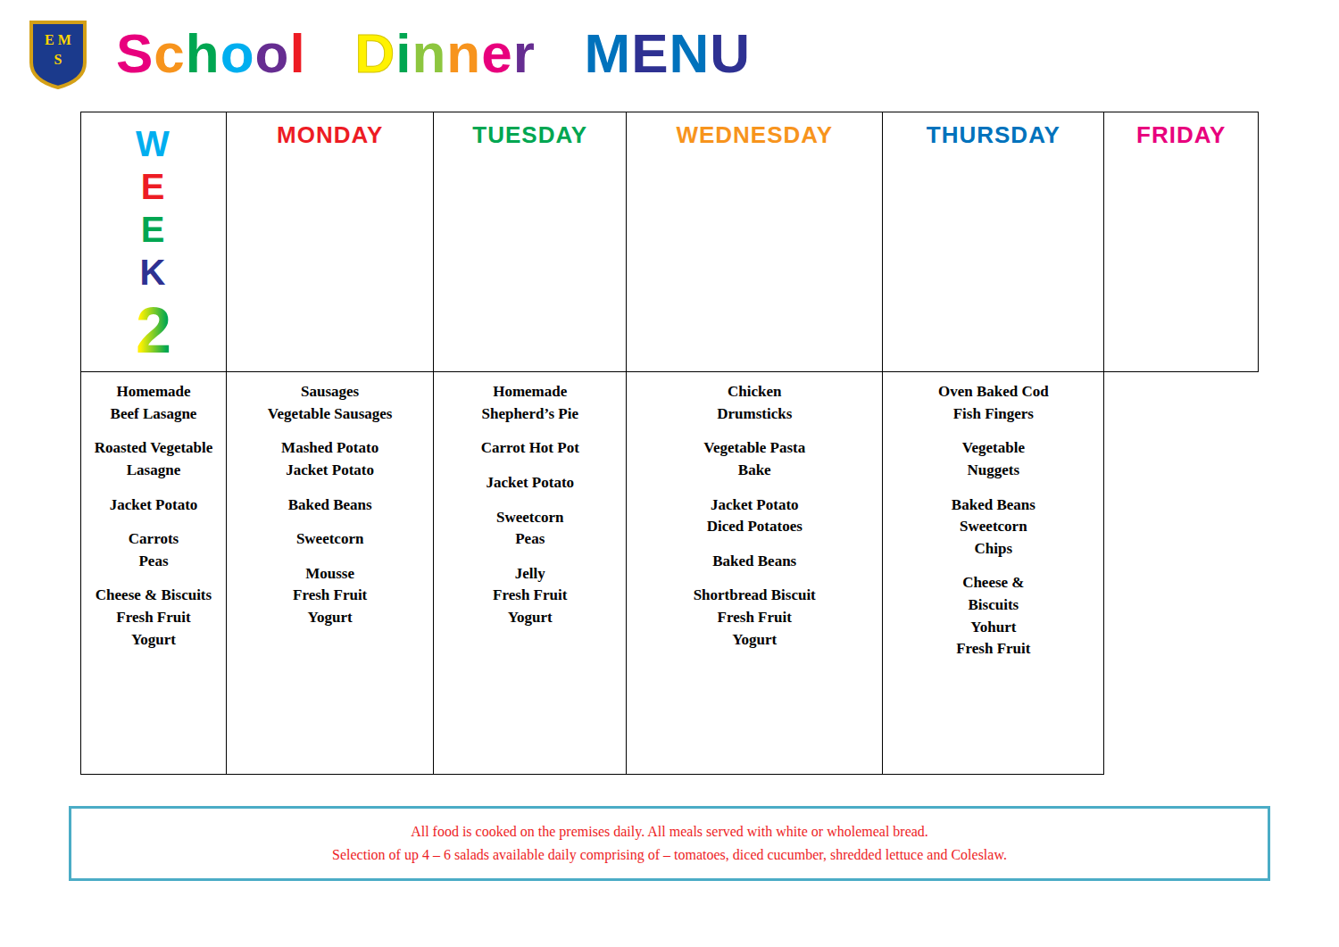E M S
School Dinner MENU
| W E E K 2 | MONDAY | TUESDAY | WEDNESDAY | THURSDAY | FRIDAY |
| --- | --- | --- | --- | --- | --- |
| Homemade Beef Lasagne Roasted Vegetable Lasagne Jacket Potato Carrots Peas Cheese & Biscuits Fresh Fruit Yogurt | Sausages Vegetable Sausages Mashed Potato Jacket Potato Baked Beans Sweetcorn Mousse Fresh Fruit Yogurt | Homemade Shepherd’s Pie Carrot Hot Pot Jacket Potato Sweetcorn Peas Jelly Fresh Fruit Yogurt | Chicken Drumsticks Vegetable Pasta Bake Jacket Potato Diced Potatoes Baked Beans Shortbread Biscuit Fresh Fruit Yogurt | Oven Baked Cod Fish Fingers Vegetable Nuggets Baked Beans Sweetcorn Chips Cheese & Biscuits Yohurt Fresh Fruit |
All food is cooked on the premises daily. All meals served with white or wholemeal bread.
Selection of up 4 – 6 salads available daily comprising of – tomatoes, diced cucumber, shredded lettuce and Coleslaw.